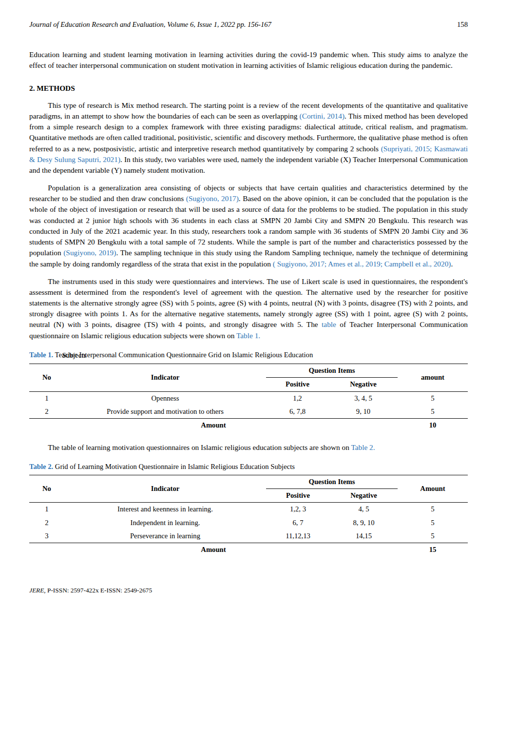Journal of Education Research and Evaluation, Volume 6, Issue 1, 2022 pp. 156-167 158
Education learning and student learning motivation in learning activities during the covid-19 pandemic when. This study aims to analyze the effect of teacher interpersonal communication on student motivation in learning activities of Islamic religious education during the pandemic.
2. METHODS
This type of research is Mix method research. The starting point is a review of the recent developments of the quantitative and qualitative paradigms, in an attempt to show how the boundaries of each can be seen as overlapping (Cortini, 2014). This mixed method has been developed from a simple research design to a complex framework with three existing paradigms: dialectical attitude, critical realism, and pragmatism. Quantitative methods are often called traditional, positivistic, scientific and discovery methods. Furthermore, the qualitative phase method is often referred to as a new, postposivistic, artistic and interpretive research method quantitatively by comparing 2 schools (Supriyati, 2015; Kasmawati & Desy Sulung Saputri, 2021). In this study, two variables were used, namely the independent variable (X) Teacher Interpersonal Communication and the dependent variable (Y) namely student motivation.
Population is a generalization area consisting of objects or subjects that have certain qualities and characteristics determined by the researcher to be studied and then draw conclusions (Sugiyono, 2017). Based on the above opinion, it can be concluded that the population is the whole of the object of investigation or research that will be used as a source of data for the problems to be studied. The population in this study was conducted at 2 junior high schools with 36 students in each class at SMPN 20 Jambi City and SMPN 20 Bengkulu. This research was conducted in July of the 2021 academic year. In this study, researchers took a random sample with 36 students of SMPN 20 Jambi City and 36 students of SMPN 20 Bengkulu with a total sample of 72 students. While the sample is part of the number and characteristics possessed by the population (Sugiyono, 2019). The sampling technique in this study using the Random Sampling technique, namely the technique of determining the sample by doing randomly regardless of the strata that exist in the population ( Sugiyono, 2017; Ames et al., 2019; Campbell et al., 2020).
The instruments used in this study were questionnaires and interviews. The use of Likert scale is used in questionnaires, the respondent's assessment is determined from the respondent's level of agreement with the question. The alternative used by the researcher for positive statements is the alternative strongly agree (SS) with 5 points, agree (S) with 4 points, neutral (N) with 3 points, disagree (TS) with 2 points, and strongly disagree with points 1. As for the alternative negative statements, namely strongly agree (SS) with 1 point, agree (S) with 2 points, neutral (N) with 3 points, disagree (TS) with 4 points, and strongly disagree with 5. The table of Teacher Interpersonal Communication questionnaire on Islamic religious education subjects were shown on Table 1.
Table 1. Teacher Interpersonal Communication Questionnaire Grid on Islamic Religious Education Subjects
| No | Indicator | Question Items | amount |
| --- | --- | --- | --- |
| Positive | Negative |
| 1 | Openness | 1,2 | 3, 4, 5 | 5 |
| 2 | Provide support and motivation to others | 6, 7,8 | 9, 10 | 5 |
| Amount | 10 |
The table of learning motivation questionnaires on Islamic religious education subjects are shown on Table 2.
Table 2. Grid of Learning Motivation Questionnaire in Islamic Religious Education Subjects
| No | Indicator | Question Items | Amount |
| --- | --- | --- | --- |
| Positive | Negative |
| 1 | Interest and keenness in learning. | 1,2, 3 | 4, 5 | 5 |
| 2 | Independent in learning. | 6, 7 | 8, 9, 10 | 5 |
| 3 | Perseverance in learning | 11,12,13 | 14,15 | 5 |
| Amount | 15 |
JERE, P-ISSN: 2597-422x E-ISSN: 2549-2675